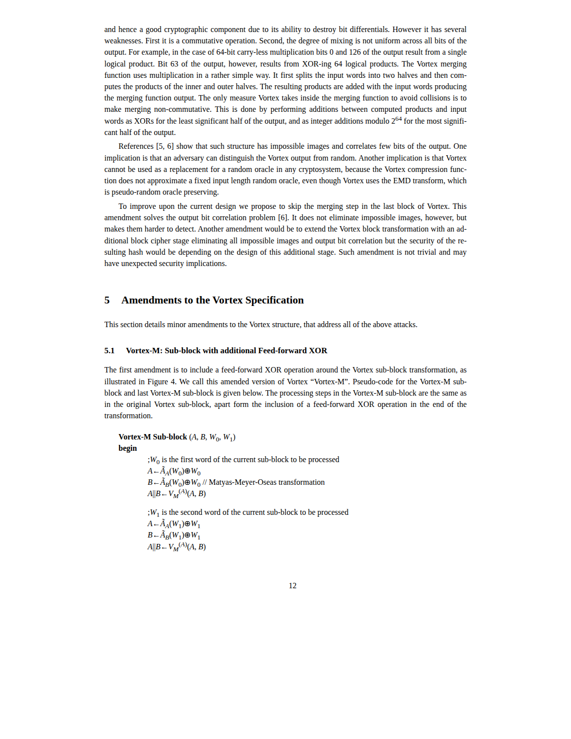and hence a good cryptographic component due to its ability to destroy bit differentials. However it has several weaknesses. First it is a commutative operation. Second, the degree of mixing is not uniform across all bits of the output. For example, in the case of 64-bit carry-less multiplication bits 0 and 126 of the output result from a single logical product. Bit 63 of the output, however, results from XOR-ing 64 logical products. The Vortex merging function uses multiplication in a rather simple way. It first splits the input words into two halves and then computes the products of the inner and outer halves. The resulting products are added with the input words producing the merging function output. The only measure Vortex takes inside the merging function to avoid collisions is to make merging non-commutative. This is done by performing additions between computed products and input words as XORs for the least significant half of the output, and as integer additions modulo 264 for the most significant half of the output.
References [5, 6] show that such structure has impossible images and correlates few bits of the output. One implication is that an adversary can distinguish the Vortex output from random. Another implication is that Vortex cannot be used as a replacement for a random oracle in any cryptosystem, because the Vortex compression function does not approximate a fixed input length random oracle, even though Vortex uses the EMD transform, which is pseudo-random oracle preserving.
To improve upon the current design we propose to skip the merging step in the last block of Vortex. This amendment solves the output bit correlation problem [6]. It does not eliminate impossible images, however, but makes them harder to detect. Another amendment would be to extend the Vortex block transformation with an additional block cipher stage eliminating all impossible images and output bit correlation but the security of the resulting hash would be depending on the design of this additional stage. Such amendment is not trivial and may have unexpected security implications.
5 Amendments to the Vortex Specification
This section details minor amendments to the Vortex structure, that address all of the above attacks.
5.1 Vortex-M: Sub-block with additional Feed-forward XOR
The first amendment is to include a feed-forward XOR operation around the Vortex sub-block transformation, as illustrated in Figure 4. We call this amended version of Vortex “Vortex-M”. Pseudo-code for the Vortex-M sub-block and last Vortex-M sub-block is given below. The processing steps in the Vortex-M sub-block are the same as in the original Vortex sub-block, apart form the inclusion of a feed-forward XOR operation in the end of the transformation.
Vortex-M Sub-block (A, B, W0, W1)
begin
;W0 is the first word of the current sub-block to be processed
A←ÃA(W0)⊕W0
B←ÃB(W0)⊕W0 // Matyas-Meyer-Oseas transformation
A||B←VM(A)(A, B)
;W1 is the second word of the current sub-block to be processed
A←ÃA(W1)⊕W1
B←ÃB(W1)⊕W1
A||B←VM(A)(A, B)
12